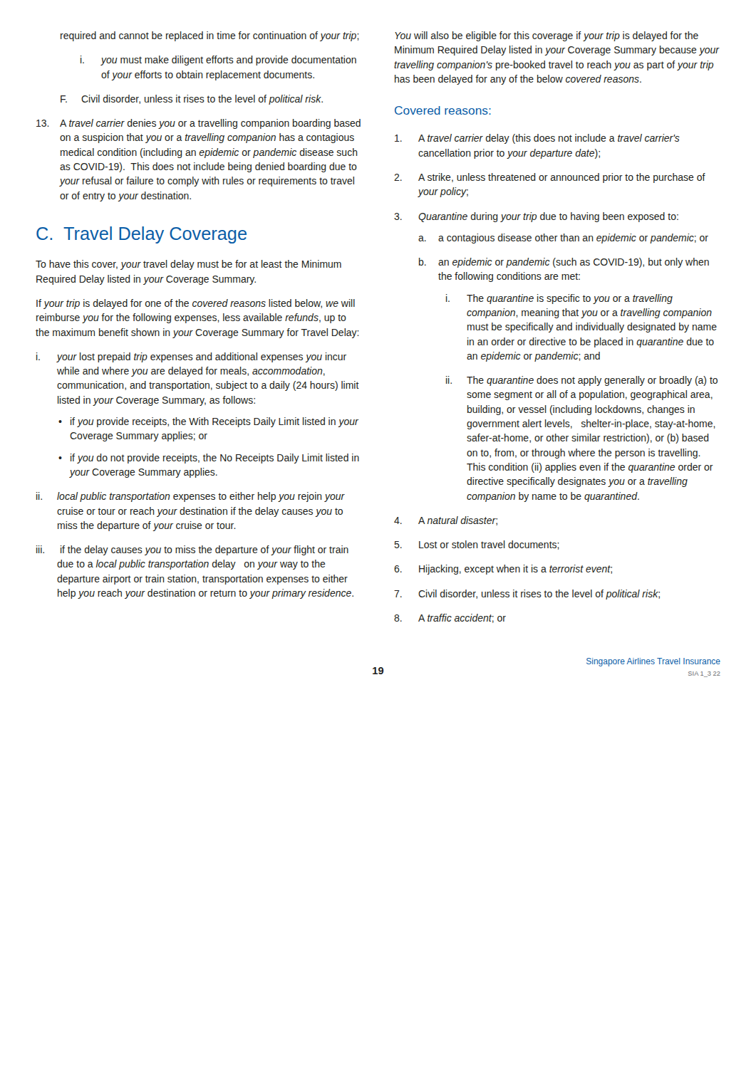required and cannot be replaced in time for continuation of your trip;
i. you must make diligent efforts and provide documentation of your efforts to obtain replacement documents.
F. Civil disorder, unless it rises to the level of political risk.
13. A travel carrier denies you or a travelling companion boarding based on a suspicion that you or a travelling companion has a contagious medical condition (including an epidemic or pandemic disease such as COVID-19). This does not include being denied boarding due to your refusal or failure to comply with rules or requirements to travel or of entry to your destination.
C. Travel Delay Coverage
To have this cover, your travel delay must be for at least the Minimum Required Delay listed in your Coverage Summary.
If your trip is delayed for one of the covered reasons listed below, we will reimburse you for the following expenses, less available refunds, up to the maximum benefit shown in your Coverage Summary for Travel Delay:
i. your lost prepaid trip expenses and additional expenses you incur while and where you are delayed for meals, accommodation, communication, and transportation, subject to a daily (24 hours) limit listed in your Coverage Summary, as follows:
if you provide receipts, the With Receipts Daily Limit listed in your Coverage Summary applies; or
if you do not provide receipts, the No Receipts Daily Limit listed in your Coverage Summary applies.
ii. local public transportation expenses to either help you rejoin your cruise or tour or reach your destination if the delay causes you to miss the departure of your cruise or tour.
iii. if the delay causes you to miss the departure of your flight or train due to a local public transportation delay on your way to the departure airport or train station, transportation expenses to either help you reach your destination or return to your primary residence.
You will also be eligible for this coverage if your trip is delayed for the Minimum Required Delay listed in your Coverage Summary because your travelling companion's pre-booked travel to reach you as part of your trip has been delayed for any of the below covered reasons.
Covered reasons:
1. A travel carrier delay (this does not include a travel carrier's cancellation prior to your departure date);
2. A strike, unless threatened or announced prior to the purchase of your policy;
3. Quarantine during your trip due to having been exposed to:
a. a contagious disease other than an epidemic or pandemic; or
b. an epidemic or pandemic (such as COVID-19), but only when the following conditions are met:
i. The quarantine is specific to you or a travelling companion, meaning that you or a travelling companion must be specifically and individually designated by name in an order or directive to be placed in quarantine due to an epidemic or pandemic; and
ii. The quarantine does not apply generally or broadly (a) to some segment or all of a population, geographical area, building, or vessel (including lockdowns, changes in government alert levels, shelter-in-place, stay-at-home, safer-at-home, or other similar restriction), or (b) based on to, from, or through where the person is travelling. This condition (ii) applies even if the quarantine order or directive specifically designates you or a travelling companion by name to be quarantined.
4. A natural disaster;
5. Lost or stolen travel documents;
6. Hijacking, except when it is a terrorist event;
7. Civil disorder, unless it rises to the level of political risk;
8. A traffic accident; or
19
Singapore Airlines Travel Insurance
SIA 1_3 22